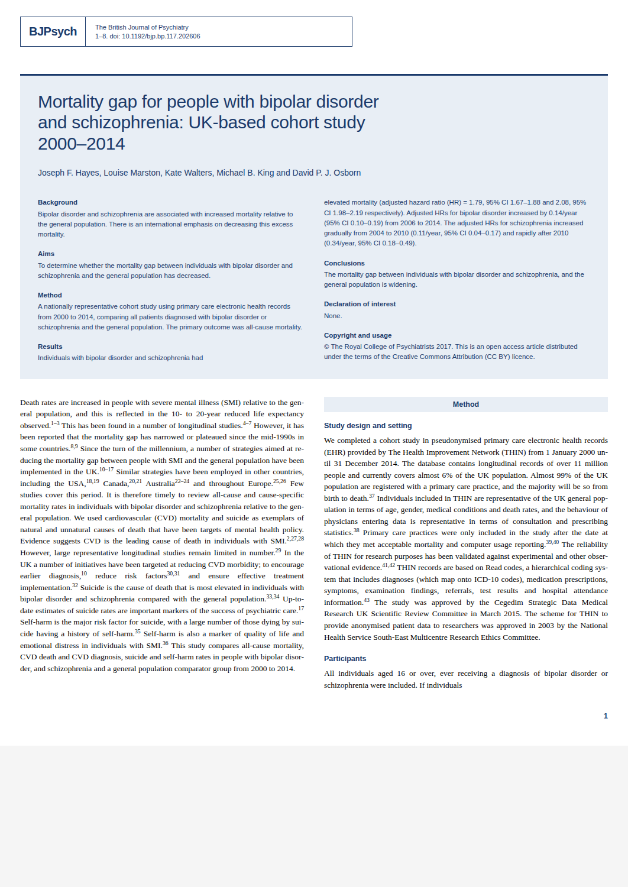BJ Psych
The British Journal of Psychiatry
1–8. doi: 10.1192/bjp.bp.117.202606
Mortality gap for people with bipolar disorder
and schizophrenia: UK-based cohort study
2000–2014
Joseph F. Hayes, Louise Marston, Kate Walters, Michael B. King and David P. J. Osborn
Background
Bipolar disorder and schizophrenia are associated with increased mortality relative to the general population. There is an international emphasis on decreasing this excess mortality.
Aims
To determine whether the mortality gap between individuals with bipolar disorder and schizophrenia and the general population has decreased.
Method
A nationally representative cohort study using primary care electronic health records from 2000 to 2014, comparing all patients diagnosed with bipolar disorder or schizophrenia and the general population. The primary outcome was all-cause mortality.
Results
Individuals with bipolar disorder and schizophrenia had
elevated mortality (adjusted hazard ratio (HR) = 1.79, 95% CI 1.67–1.88 and 2.08, 95% CI 1.98–2.19 respectively). Adjusted HRs for bipolar disorder increased by 0.14/year (95% CI 0.10–0.19) from 2006 to 2014. The adjusted HRs for schizophrenia increased gradually from 2004 to 2010 (0.11/year, 95% CI 0.04–0.17) and rapidly after 2010 (0.34/year, 95% CI 0.18–0.49).
Conclusions
The mortality gap between individuals with bipolar disorder and schizophrenia, and the general population is widening.
Declaration of interest
None.
Copyright and usage
© The Royal College of Psychiatrists 2017. This is an open access article distributed under the terms of the Creative Commons Attribution (CC BY) licence.
Death rates are increased in people with severe mental illness (SMI) relative to the general population, and this is reflected in the 10- to 20-year reduced life expectancy observed.1–3 This has been found in a number of longitudinal studies.4–7 However, it has been reported that the mortality gap has narrowed or plateaued since the mid-1990s in some countries.8,9 Since the turn of the millennium, a number of strategies aimed at reducing the mortality gap between people with SMI and the general population have been implemented in the UK.10–17 Similar strategies have been employed in other countries, including the USA,18,19 Canada,20,21 Australia22–24 and throughout Europe.25,26 Few studies cover this period. It is therefore timely to review all-cause and cause-specific mortality rates in individuals with bipolar disorder and schizophrenia relative to the general population. We used cardiovascular (CVD) mortality and suicide as exemplars of natural and unnatural causes of death that have been targets of mental health policy. Evidence suggests CVD is the leading cause of death in individuals with SMI.2,27,28 However, large representative longitudinal studies remain limited in number.29 In the UK a number of initiatives have been targeted at reducing CVD morbidity; to encourage earlier diagnosis,10 reduce risk factors30,31 and ensure effective treatment implementation.32 Suicide is the cause of death that is most elevated in individuals with bipolar disorder and schizophrenia compared with the general population.33,34 Up-to-date estimates of suicide rates are important markers of the success of psychiatric care.17 Self-harm is the major risk factor for suicide, with a large number of those dying by suicide having a history of self-harm.35 Self-harm is also a marker of quality of life and emotional distress in individuals with SMI.36 This study compares all-cause mortality, CVD death and CVD diagnosis, suicide and self-harm rates in people with bipolar disorder, and schizophrenia and a general population comparator group from 2000 to 2014.
Method
Study design and setting
We completed a cohort study in pseudonymised primary care electronic health records (EHR) provided by The Health Improvement Network (THIN) from 1 January 2000 until 31 December 2014. The database contains longitudinal records of over 11 million people and currently covers almost 6% of the UK population. Almost 99% of the UK population are registered with a primary care practice, and the majority will be so from birth to death.37 Individuals included in THIN are representative of the UK general population in terms of age, gender, medical conditions and death rates, and the behaviour of physicians entering data is representative in terms of consultation and prescribing statistics.38 Primary care practices were only included in the study after the date at which they met acceptable mortality and computer usage reporting.39,40 The reliability of THIN for research purposes has been validated against experimental and other observational evidence.41,42 THIN records are based on Read codes, a hierarchical coding system that includes diagnoses (which map onto ICD-10 codes), medication prescriptions, symptoms, examination findings, referrals, test results and hospital attendance information.43 The study was approved by the Cegedim Strategic Data Medical Research UK Scientific Review Committee in March 2015. The scheme for THIN to provide anonymised patient data to researchers was approved in 2003 by the National Health Service South-East Multicentre Research Ethics Committee.
Participants
All individuals aged 16 or over, ever receiving a diagnosis of bipolar disorder or schizophrenia were included. If individuals
1